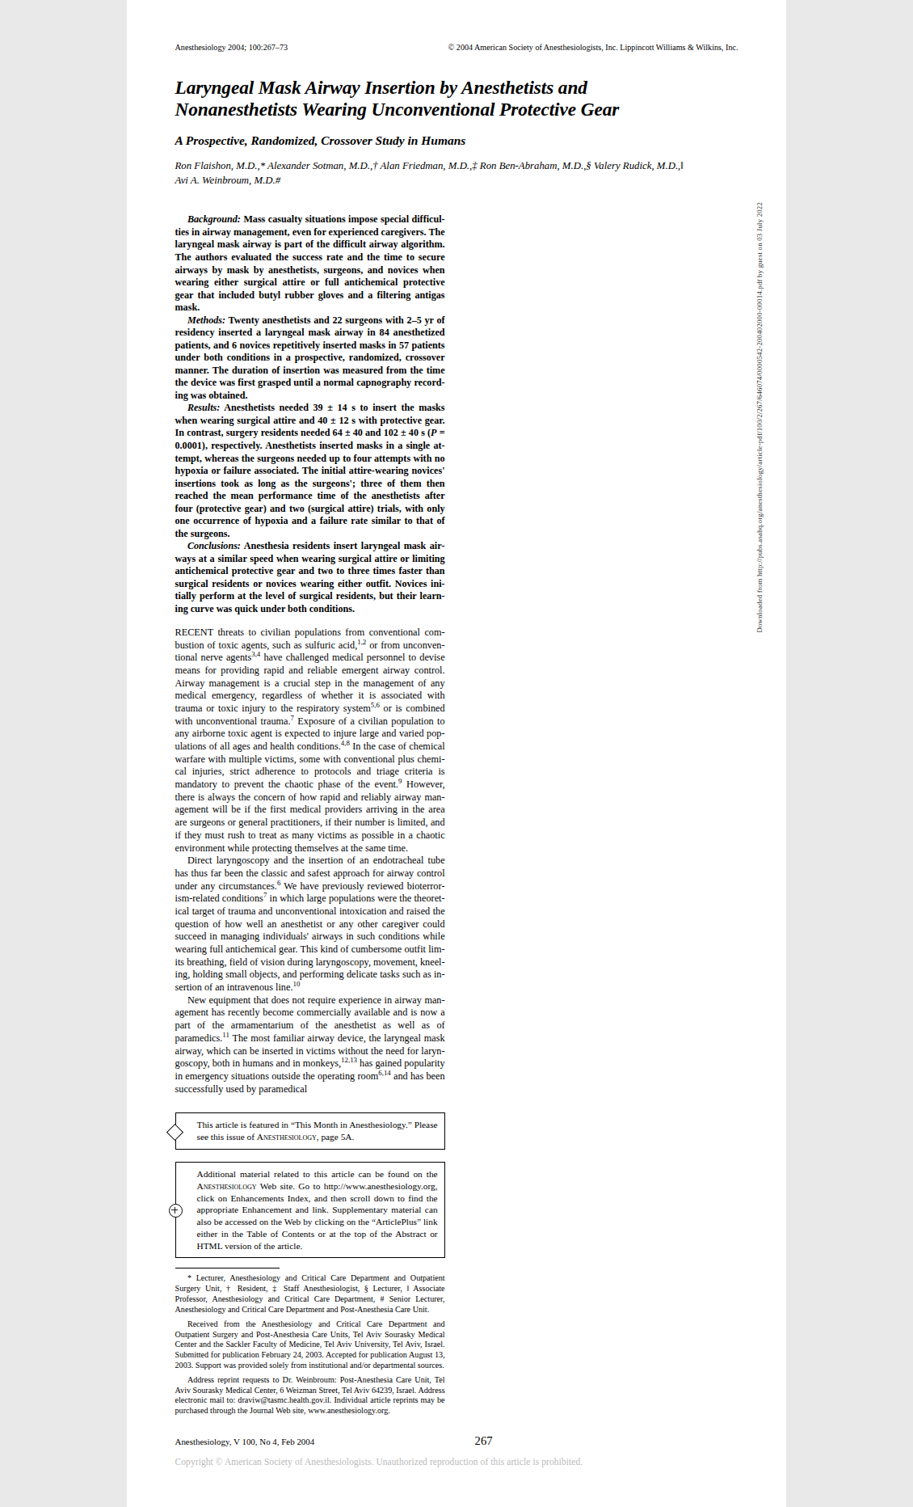Anesthesiology 2004; 100:267–73
© 2004 American Society of Anesthesiologists, Inc. Lippincott Williams & Wilkins, Inc.
Laryngeal Mask Airway Insertion by Anesthetists and
Nonanesthetists Wearing Unconventional Protective Gear
A Prospective, Randomized, Crossover Study in Humans
Ron Flaishon, M.D.,* Alexander Sotman, M.D.,† Alan Friedman, M.D.,‡ Ron Ben-Abraham, M.D.,§ Valery Rudick, M.D.,‖
Avi A. Weinbroum, M.D.#
Background: Mass casualty situations impose special difficulties in airway management, even for experienced caregivers. The laryngeal mask airway is part of the difficult airway algorithm. The authors evaluated the success rate and the time to secure airways by mask by anesthetists, surgeons, and novices when wearing either surgical attire or full antichemical protective gear that included butyl rubber gloves and a filtering antigas mask.
Methods: Twenty anesthetists and 22 surgeons with 2–5 yr of residency inserted a laryngeal mask airway in 84 anesthetized patients, and 6 novices repetitively inserted masks in 57 patients under both conditions in a prospective, randomized, crossover manner. The duration of insertion was measured from the time the device was first grasped until a normal capnography recording was obtained.
Results: Anesthetists needed 39 ± 14 s to insert the masks when wearing surgical attire and 40 ± 12 s with protective gear. In contrast, surgery residents needed 64 ± 40 and 102 ± 40 s (P = 0.0001), respectively. Anesthetists inserted masks in a single attempt, whereas the surgeons needed up to four attempts with no hypoxia or failure associated. The initial attire-wearing novices' insertions took as long as the surgeons'; three of them then reached the mean performance time of the anesthetists after four (protective gear) and two (surgical attire) trials, with only one occurrence of hypoxia and a failure rate similar to that of the surgeons.
Conclusions: Anesthesia residents insert laryngeal mask airways at a similar speed when wearing surgical attire or limiting antichemical protective gear and two to three times faster than surgical residents or novices wearing either outfit. Novices initially perform at the level of surgical residents, but their learning curve was quick under both conditions.
RECENT threats to civilian populations from conventional combustion of toxic agents, such as sulfuric acid,1,2 or from unconventional nerve agents3,4 have challenged medical personnel to devise means for providing rapid and reliable emergent airway control. Airway management is a crucial step in the management of any medical emergency, regardless of whether it is associated with trauma or toxic injury to the respiratory system5,6 or is combined with unconventional trauma.7 Exposure of a civilian population to any airborne toxic agent is expected to injure large and varied populations of all ages and health conditions.4,8 In the case of chemical warfare with multiple victims, some with conventional plus chemical injuries, strict adherence to protocols and triage criteria is mandatory to prevent the chaotic phase of the event.9 However, there is always the concern of how rapid and reliably airway management will be if the first medical providers arriving in the area are surgeons or general practitioners, if their number is limited, and if they must rush to treat as many victims as possible in a chaotic environment while protecting themselves at the same time.
Direct laryngoscopy and the insertion of an endotracheal tube has thus far been the classic and safest approach for airway control under any circumstances.6 We have previously reviewed bioterrorism-related conditions7 in which large populations were the theoretical target of trauma and unconventional intoxication and raised the question of how well an anesthetist or any other caregiver could succeed in managing individuals' airways in such conditions while wearing full antichemical gear. This kind of cumbersome outfit limits breathing, field of vision during laryngoscopy, movement, kneeling, holding small objects, and performing delicate tasks such as insertion of an intravenous line.10
New equipment that does not require experience in airway management has recently become commercially available and is now a part of the armamentarium of the anesthetist as well as of paramedics.11 The most familiar airway device, the laryngeal mask airway, which can be inserted in victims without the need for laryngoscopy, both in humans and in monkeys,12,13 has gained popularity in emergency situations outside the operating room6,14 and has been successfully used by paramedical
This article is featured in “This Month in Anesthesiology.” Please see this issue of Anesthesiology, page 5A.
Additional material related to this article can be found on the Anesthesiology Web site. Go to http://www.anesthesiology.org, click on Enhancements Index, and then scroll down to find the appropriate Enhancement and link. Supplementary material can also be accessed on the Web by clicking on the “ArticlePlus” link either in the Table of Contents or at the top of the Abstract or HTML version of the article.
* Lecturer, Anesthesiology and Critical Care Department and Outpatient Surgery Unit, † Resident, ‡ Staff Anesthesiologist, § Lecturer, ‖ Associate Professor, Anesthesiology and Critical Care Department, # Senior Lecturer, Anesthesiology and Critical Care Department and Post-Anesthesia Care Unit.
Received from the Anesthesiology and Critical Care Department and Outpatient Surgery and Post-Anesthesia Care Units, Tel Aviv Sourasky Medical Center and the Sackler Faculty of Medicine, Tel Aviv University, Tel Aviv, Israel. Submitted for publication February 24, 2003. Accepted for publication August 13, 2003. Support was provided solely from institutional and/or departmental sources.
Address reprint requests to Dr. Weinbroum: Post-Anesthesia Care Unit, Tel Aviv Sourasky Medical Center, 6 Weizman Street, Tel Aviv 64239, Israel. Address electronic mail to: draviw@tasmc.health.gov.il. Individual article reprints may be purchased through the Journal Web site, www.anesthesiology.org.
Anesthesiology, V 100, No 4, Feb 2004
267
Copyright © American Society of Anesthesiologists. Unauthorized reproduction of this article is prohibited.
Downloaded from http://pubs.asahq.org/anesthesiology/article-pdf/100/2/267/646074/0000542-200402000-00014.pdf by guest on 03 July 2022